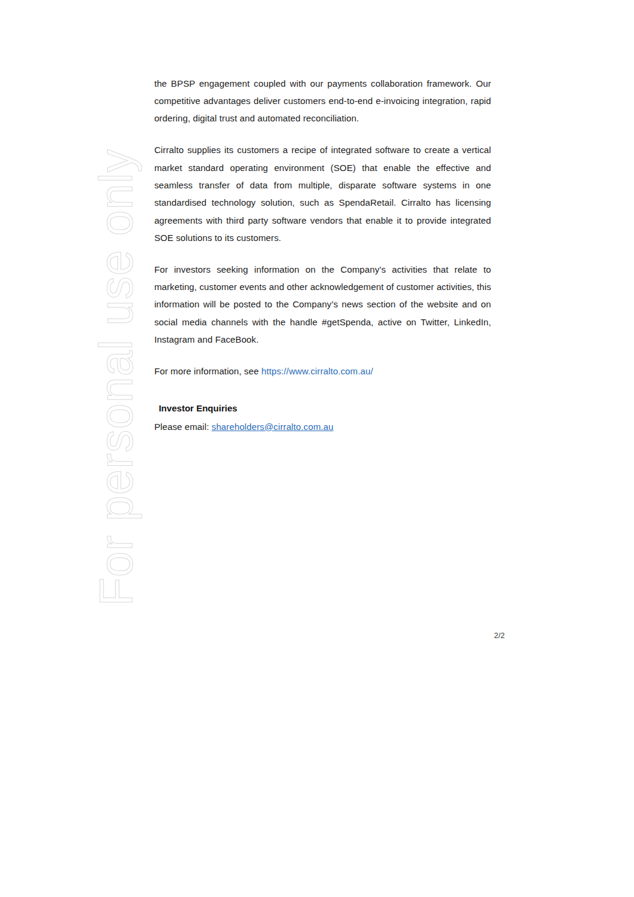For personal use only
the BPSP engagement coupled with our payments collaboration framework. Our competitive advantages deliver customers end-to-end e-invoicing integration, rapid ordering, digital trust and automated reconciliation.
Cirralto supplies its customers a recipe of integrated software to create a vertical market standard operating environment (SOE) that enable the effective and seamless transfer of data from multiple, disparate software systems in one standardised technology solution, such as SpendaRetail. Cirralto has licensing agreements with third party software vendors that enable it to provide integrated SOE solutions to its customers.
For investors seeking information on the Company’s activities that relate to marketing, customer events and other acknowledgement of customer activities, this information will be posted to the Company’s news section of the website and on social media channels with the handle #getSpenda, active on Twitter, LinkedIn, Instagram and FaceBook.
For more information, see https://www.cirralto.com.au/
Investor Enquiries
Please email: shareholders@cirralto.com.au
2/2